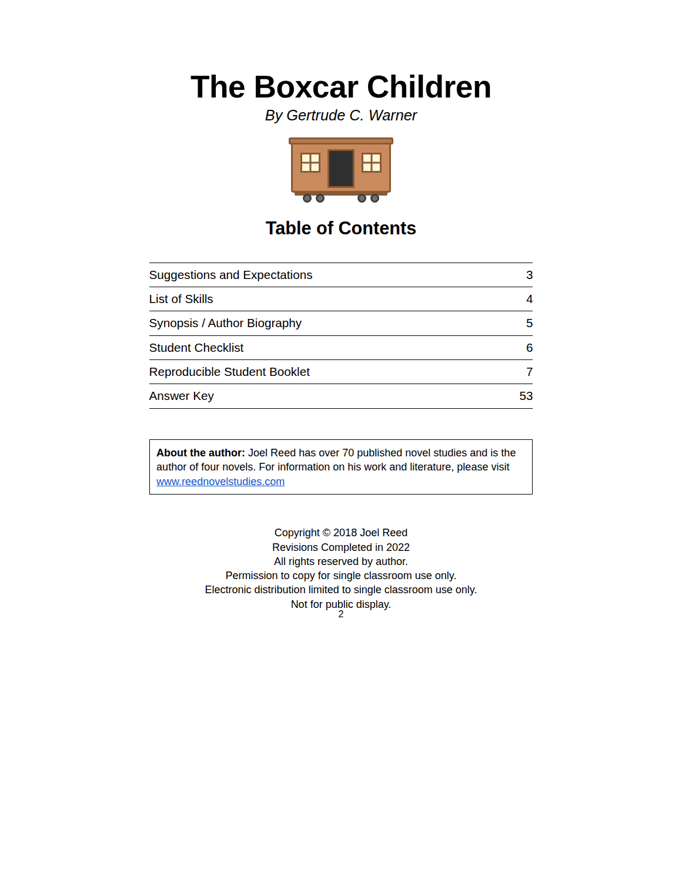The Boxcar Children
By Gertrude C. Warner
Table of Contents
| Suggestions and Expectations | 3 |
| List of Skills | 4 |
| Synopsis / Author Biography | 5 |
| Student Checklist | 6 |
| Reproducible Student Booklet | 7 |
| Answer Key | 53 |
About the author: Joel Reed has over 70 published novel studies and is the author of four novels. For information on his work and literature, please visit www.reednovelstudies.com
Copyright © 2018 Joel Reed
Revisions Completed in 2022
All rights reserved by author.
Permission to copy for single classroom use only.
Electronic distribution limited to single classroom use only.
Not for public display.
2